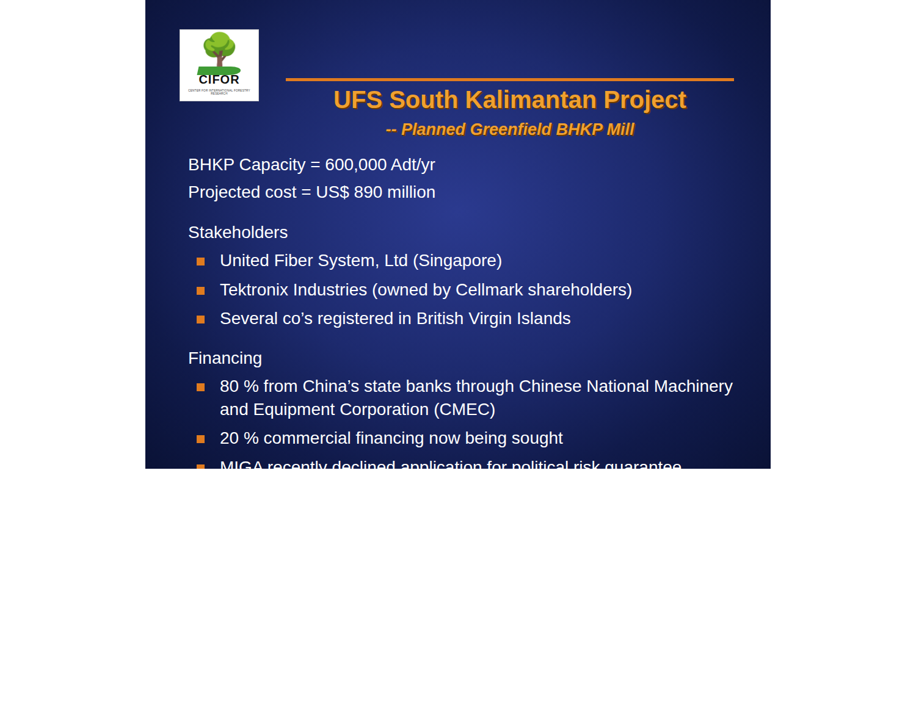🌳
CIFOR
CENTER FOR INTERNATIONAL FORESTRY RESEARCH
UFS South Kalimantan Project
-- Planned Greenfield BHKP Mill
BHKP Capacity = 600,000 Adt/yr
Projected cost = US$ 890 million
Stakeholders
United Fiber System, Ltd (Singapore)
Tektronix Industries (owned by Cellmark shareholders)
Several co’s registered in British Virgin Islands
Financing
80 % from China’s state banks through Chinese National Machinery and Equipment Corporation (CMEC)
20 % commercial financing now being sought
MIGA recently declined application for political risk guarantee